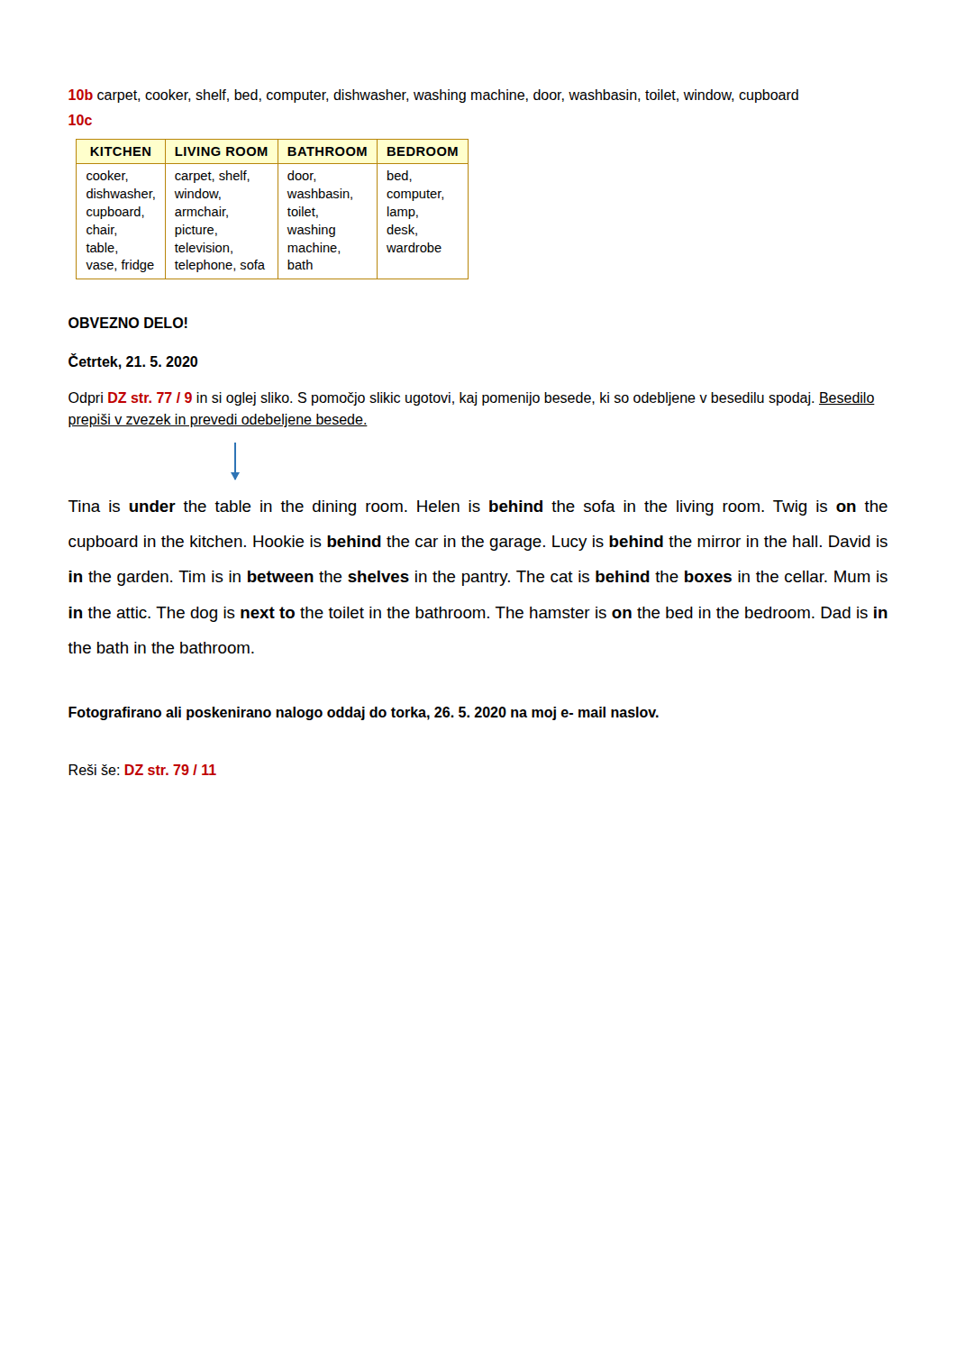10b carpet, cooker, shelf, bed, computer, dishwasher, washing machine, door, washbasin, toilet, window, cupboard
10c
| KITCHEN | LIVING ROOM | BATHROOM | BEDROOM |
| --- | --- | --- | --- |
| cooker, dishwasher, cupboard, chair, table, vase, fridge | carpet, shelf, window, armchair, picture, television, telephone, sofa | door, washbasin, toilet, washing machine, bath | bed, computer, lamp, desk, wardrobe |
OBVEZNO DELO!
Četrtek, 21. 5. 2020
Odpri DZ str. 77 / 9 in si oglej sliko. S pomočjo slikic ugotovi, kaj pomenijo besede, ki so odebljene v besedilu spodaj. Besedilo prepiši v zvezek in prevedi odebeljene besede.
Tina is under the table in the dining room. Helen is behind the sofa in the living room. Twig is on the cupboard in the kitchen. Hookie is behind the car in the garage. Lucy is behind the mirror in the hall. David is in the garden. Tim is in between the shelves in the pantry. The cat is behind the boxes in the cellar. Mum is in the attic. The dog is next to the toilet in the bathroom. The hamster is on the bed in the bedroom. Dad is in the bath in the bathroom.
Fotografirano ali poskenirano nalogo oddaj do torka, 26. 5. 2020 na moj e- mail naslov.
Reši še: DZ str. 79 / 11